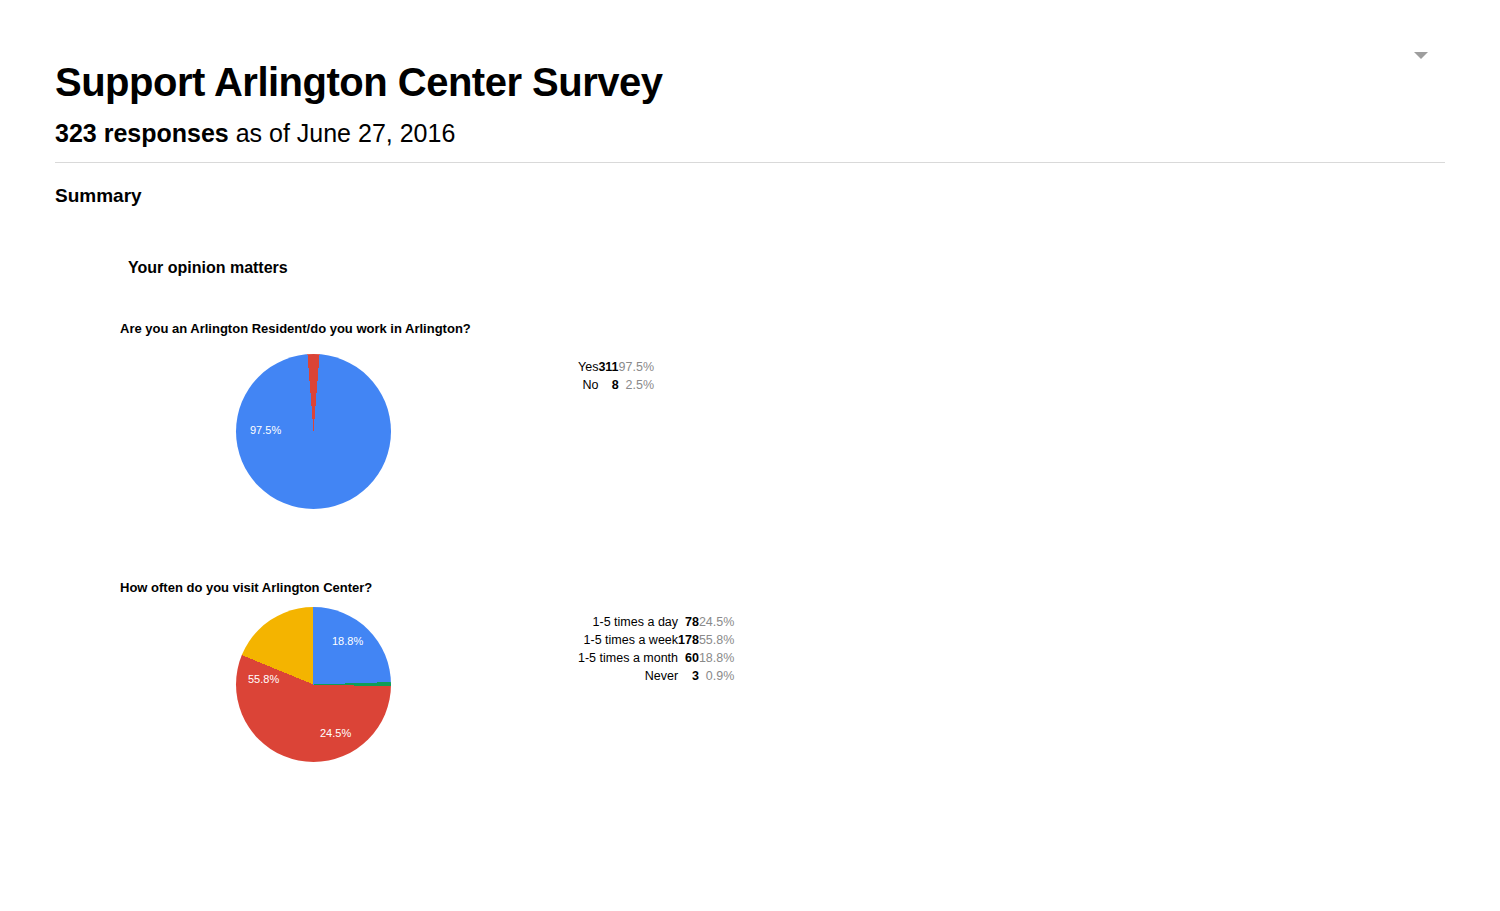Support Arlington Center Survey
323 responses as of June 27, 2016
Summary
Your opinion matters
Are you an Arlington Resident/do you work in Arlington?
97.5%
| Yes | 311 | 97.5% |
| No | 8 | 2.5% |
How often do you visit Arlington Center?
55.8% 24.5% 18.8%
| 1-5 times a day | 78 | 24.5% |
| 1-5 times a week | 178 | 55.8% |
| 1-5 times a month | 60 | 18.8% |
| Never | 3 | 0.9% |